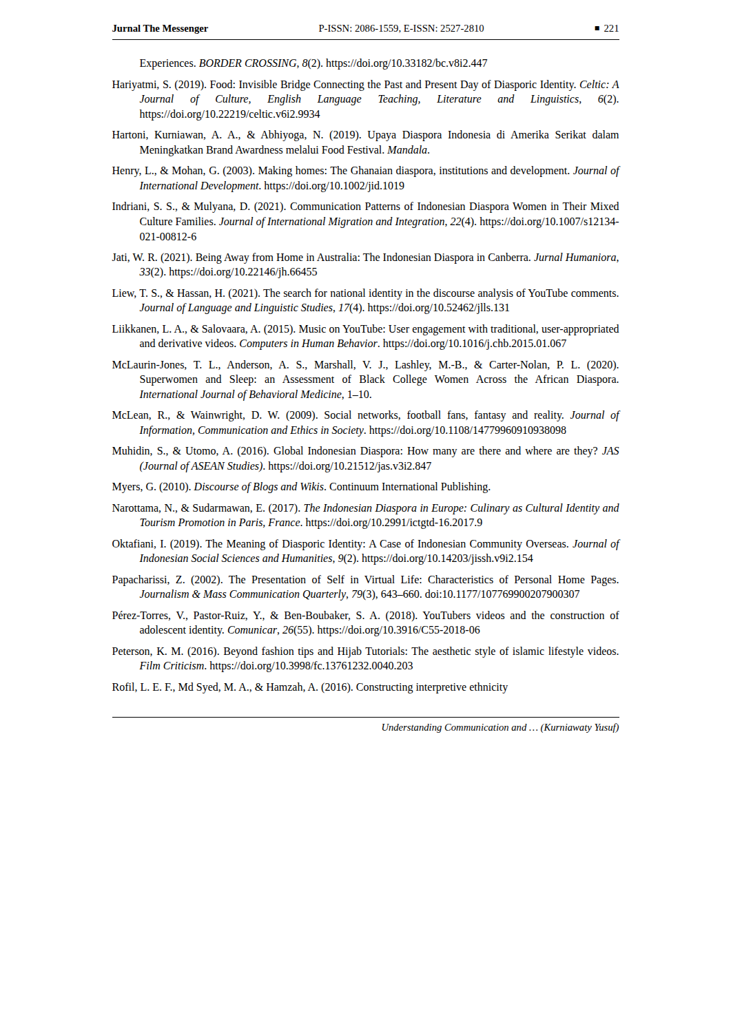Jurnal The Messenger P-ISSN: 2086-1559, E-ISSN: 2527-2810 221
Experiences. BORDER CROSSING, 8(2). https://doi.org/10.33182/bc.v8i2.447
Hariyatmi, S. (2019). Food: Invisible Bridge Connecting the Past and Present Day of Diasporic Identity. Celtic: A Journal of Culture, English Language Teaching, Literature and Linguistics, 6(2). https://doi.org/10.22219/celtic.v6i2.9934
Hartoni, Kurniawan, A. A., & Abhiyoga, N. (2019). Upaya Diaspora Indonesia di Amerika Serikat dalam Meningkatkan Brand Awardness melalui Food Festival. Mandala.
Henry, L., & Mohan, G. (2003). Making homes: The Ghanaian diaspora, institutions and development. Journal of International Development. https://doi.org/10.1002/jid.1019
Indriani, S. S., & Mulyana, D. (2021). Communication Patterns of Indonesian Diaspora Women in Their Mixed Culture Families. Journal of International Migration and Integration, 22(4). https://doi.org/10.1007/s12134-021-00812-6
Jati, W. R. (2021). Being Away from Home in Australia: The Indonesian Diaspora in Canberra. Jurnal Humaniora, 33(2). https://doi.org/10.22146/jh.66455
Liew, T. S., & Hassan, H. (2021). The search for national identity in the discourse analysis of YouTube comments. Journal of Language and Linguistic Studies, 17(4). https://doi.org/10.52462/jlls.131
Liikkanen, L. A., & Salovaara, A. (2015). Music on YouTube: User engagement with traditional, user-appropriated and derivative videos. Computers in Human Behavior. https://doi.org/10.1016/j.chb.2015.01.067
McLaurin-Jones, T. L., Anderson, A. S., Marshall, V. J., Lashley, M.-B., & Carter-Nolan, P. L. (2020). Superwomen and Sleep: an Assessment of Black College Women Across the African Diaspora. International Journal of Behavioral Medicine, 1–10.
McLean, R., & Wainwright, D. W. (2009). Social networks, football fans, fantasy and reality. Journal of Information, Communication and Ethics in Society. https://doi.org/10.1108/14779960910938098
Muhidin, S., & Utomo, A. (2016). Global Indonesian Diaspora: How many are there and where are they? JAS (Journal of ASEAN Studies). https://doi.org/10.21512/jas.v3i2.847
Myers, G. (2010). Discourse of Blogs and Wikis. Continuum International Publishing.
Narottama, N., & Sudarmawan, E. (2017). The Indonesian Diaspora in Europe: Culinary as Cultural Identity and Tourism Promotion in Paris, France. https://doi.org/10.2991/ictgtd-16.2017.9
Oktafiani, I. (2019). The Meaning of Diasporic Identity: A Case of Indonesian Community Overseas. Journal of Indonesian Social Sciences and Humanities, 9(2). https://doi.org/10.14203/jissh.v9i2.154
Papacharissi, Z. (2002). The Presentation of Self in Virtual Life: Characteristics of Personal Home Pages. Journalism & Mass Communication Quarterly, 79(3), 643–660. doi:10.1177/107769900207900307
Pérez-Torres, V., Pastor-Ruiz, Y., & Ben-Boubaker, S. A. (2018). YouTubers videos and the construction of adolescent identity. Comunicar, 26(55). https://doi.org/10.3916/C55-2018-06
Peterson, K. M. (2016). Beyond fashion tips and Hijab Tutorials: The aesthetic style of islamic lifestyle videos. Film Criticism. https://doi.org/10.3998/fc.13761232.0040.203
Rofil, L. E. F., Md Syed, M. A., & Hamzah, A. (2016). Constructing interpretive ethnicity
Understanding Communication and … (Kurniawaty Yusuf)